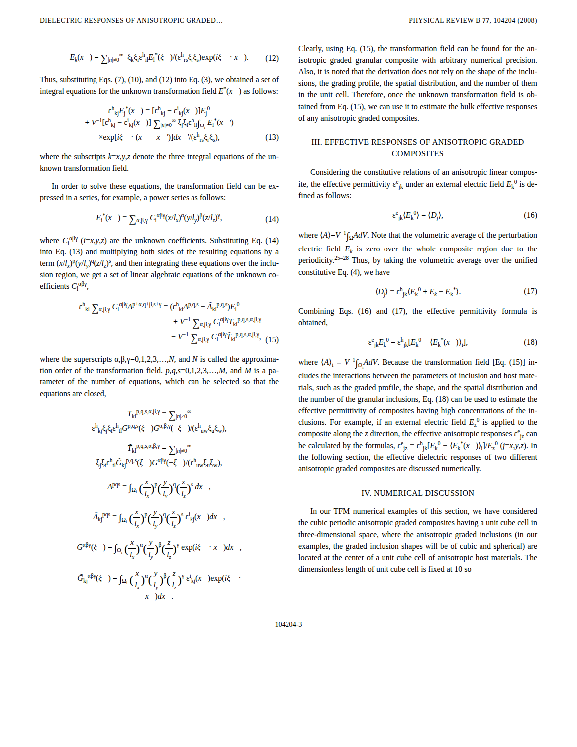Dielectric responses of anisotropic graded…
Physical Review B 77, 104204 (2008)
Ek(x⃗) = ∑|n|≠0∞ ξkξiεhilEl*(ξ⃗)/(εhrsξrξs)exp(iξ⃗ · x⃗). (12)
Thus, substituting Eqs. (7), (10), and (12) into Eq. (3), we obtained a set of integral equations for the unknown transformation field E*(x⃗) as follows:
εhkjEj*(x⃗) = [εhkj − εikj(x⃗)]Ej0 + V−1[εhkj − εikj(x⃗)] ∑|n|≠0∞ ξjξiεhil∫Ωi El*(x⃗′) ×exp[iξ⃗ · (x⃗ − x⃗′)]dx⃗′/(εhrsξrξs), (13)
where the subscripts k=x,y,z denote the three integral equations of the unknown transformation field.
In order to solve these equations, the transformation field can be expressed in a series, for example, a power series as follows:
Ei*(x⃗) = ∑α,β,γ Ciαβγ(x/lx)α(y/ly)β(z/lz)γ, (14)
where Ciαβγ (i=x,y,z) are the unknown coefficients. Substituting Eq. (14) into Eq. (13) and multiplying both sides of the resulting equations by a term (x/lx)p(y/ly)q(z/lz)s, and then integrating these equations over the inclusion region, we get a set of linear algebraic equations of the unknown coefficients Clαβγ,
εhkl ∑α,β,γ ClαβγAp+α,q+β,s+γ = (εhklAp,q,s − Ãklp,q,s)El0 + V−1 ∑α,β,γ ClαβγTklp,q,s,α,β,γ − V−1 ∑α,β,γ ClαβγT̃klp,q,s,α,β,γ, (15)
where the superscripts α,β,γ=0,1,2,3,…,N, and N is called the approximation order of the transformation field. p,q,s=0,1,2,3,…,M, and M is a parameter of the number of equations, which can be selected so that the equations are closed,
Tklp,q,s,α,β,γ = ∑|n|≠0∞ εhkjξjξtεhtlGp,q,s(ξ⃗)Gα,β,γ(−ξ⃗)/(εhuwξuξw),
T̃klp,q,s,α,β,γ = ∑|n|≠0∞ ξjξtεhtlG̃kjp,q,s(ξ⃗)Gαβγ(−ξ⃗)/(εhuwξuξw),
Apqs = ∫Ωi (xlx)p(yly)q(zlz)s dx⃗,
Ãkjpqs = ∫Ωi (xlx)p(yly)q(zlz)s εikj(x⃗)dx⃗,
Gαβγ(ξ⃗) = ∫Ωi (xlx)α(yly)β(zlz)γ exp(iξ⃗ · x⃗)dx⃗,
G̃kjαβγ(ξ⃗) = ∫Ωi (xlx)α(yly)β(zlz)γ εikj(x⃗)exp(iξ⃗ · x⃗)dx⃗.
Clearly, using Eq. (15), the transformation field can be found for the anisotropic graded granular composite with arbitrary numerical precision. Also, it is noted that the derivation does not rely on the shape of the inclusions, the grading profile, the spatial distribution, and the number of them in the unit cell. Therefore, once the unknown transformation field is obtained from Eq. (15), we can use it to estimate the bulk effective responses of any anisotropic graded composites.
III. Effective responses of anisotropic graded composites
Considering the constitutive relations of an anisotropic linear composite, the effective permittivity εejk under an external electric field Ek0 is defined as follows:
εejk⟨Ek0⟩ = ⟨Dj⟩, (16)
where ⟨A⟩=V−1∫ΩAdV. Note that the volumetric average of the perturbation electric field Ek is zero over the whole composite region due to the periodicity.25–28 Thus, by taking the volumetric average over the unified constitutive Eq. (4), we have
⟨Dj⟩ = εhjk⟨Ek0 + Ek − Ek*⟩. (17)
Combining Eqs. (16) and (17), the effective permittivity formula is obtained,
εejkEk0 = εhjk[Ek0 − ⟨Ek*(x⃗)⟩i], (18)
where ⟨A⟩i ≡ V−1∫ΩiAdV. Because the transformation field [Eq. (15)] includes the interactions between the parameters of inclusion and host materials, such as the graded profile, the shape, and the spatial distribution and the number of the granular inclusions, Eq. (18) can be used to estimate the effective permittivity of composites having high concentrations of the inclusions. For example, if an external electric field Ez0 is applied to the composite along the z direction, the effective anisotropic responses εejz can be calculated by the formulas, εejz = εhjk[Ek0 − ⟨Ek*(x⃗)⟩i]/Ez0 (j=x,y,z). In the following section, the effective dielectric responses of two different anisotropic graded composites are discussed numerically.
IV. Numerical discussion
In our TFM numerical examples of this section, we have considered the cubic periodic anisotropic graded composites having a unit cube cell in three-dimensional space, where the anisotropic graded inclusions (in our examples, the graded inclusion shapes will be of cubic and spherical) are located at the center of a unit cube cell of anisotropic host materials. The dimensionless length of unit cube cell is fixed at 10 so
104204-3